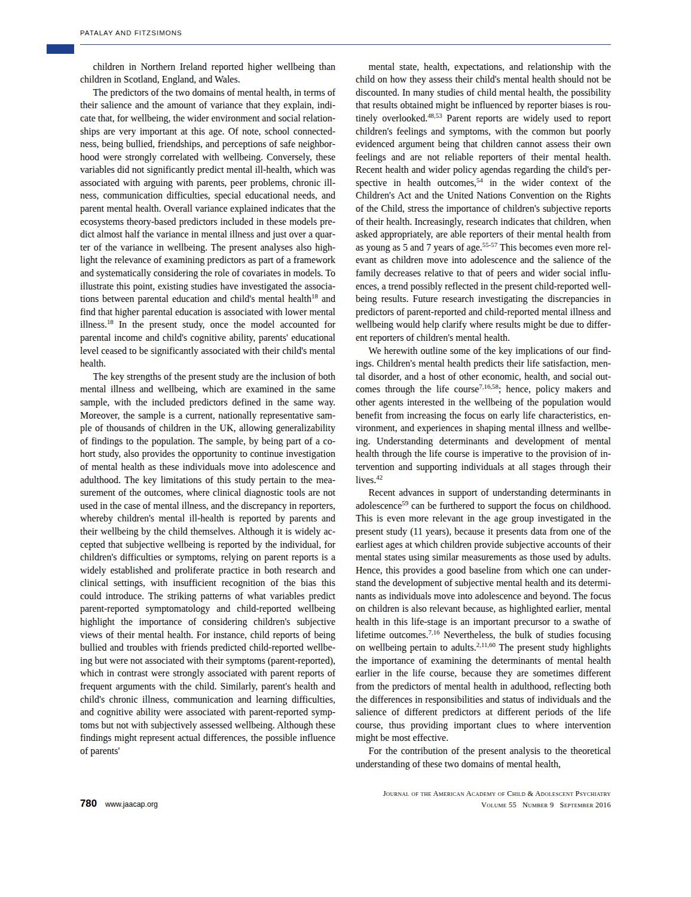Patalay and Fitzsimons
children in Northern Ireland reported higher wellbeing than children in Scotland, England, and Wales.
The predictors of the two domains of mental health, in terms of their salience and the amount of variance that they explain, indicate that, for wellbeing, the wider environment and social relationships are very important at this age. Of note, school connectedness, being bullied, friendships, and perceptions of safe neighborhood were strongly correlated with wellbeing. Conversely, these variables did not significantly predict mental ill-health, which was associated with arguing with parents, peer problems, chronic illness, communication difficulties, special educational needs, and parent mental health. Overall variance explained indicates that the ecosystems theory-based predictors included in these models predict almost half the variance in mental illness and just over a quarter of the variance in wellbeing. The present analyses also highlight the relevance of examining predictors as part of a framework and systematically considering the role of covariates in models. To illustrate this point, existing studies have investigated the associations between parental education and child's mental health18 and find that higher parental education is associated with lower mental illness.18 In the present study, once the model accounted for parental income and child's cognitive ability, parents' educational level ceased to be significantly associated with their child's mental health.
The key strengths of the present study are the inclusion of both mental illness and wellbeing, which are examined in the same sample, with the included predictors defined in the same way. Moreover, the sample is a current, nationally representative sample of thousands of children in the UK, allowing generalizability of findings to the population. The sample, by being part of a cohort study, also provides the opportunity to continue investigation of mental health as these individuals move into adolescence and adulthood. The key limitations of this study pertain to the measurement of the outcomes, where clinical diagnostic tools are not used in the case of mental illness, and the discrepancy in reporters, whereby children's mental ill-health is reported by parents and their wellbeing by the child themselves. Although it is widely accepted that subjective wellbeing is reported by the individual, for children's difficulties or symptoms, relying on parent reports is a widely established and proliferate practice in both research and clinical settings, with insufficient recognition of the bias this could introduce. The striking patterns of what variables predict parent-reported symptomatology and child-reported wellbeing highlight the importance of considering children's subjective views of their mental health. For instance, child reports of being bullied and troubles with friends predicted child-reported wellbeing but were not associated with their symptoms (parent-reported), which in contrast were strongly associated with parent reports of frequent arguments with the child. Similarly, parent's health and child's chronic illness, communication and learning difficulties, and cognitive ability were associated with parent-reported symptoms but not with subjectively assessed wellbeing. Although these findings might represent actual differences, the possible influence of parents'
mental state, health, expectations, and relationship with the child on how they assess their child's mental health should not be discounted. In many studies of child mental health, the possibility that results obtained might be influenced by reporter biases is routinely overlooked.48,53 Parent reports are widely used to report children's feelings and symptoms, with the common but poorly evidenced argument being that children cannot assess their own feelings and are not reliable reporters of their mental health. Recent health and wider policy agendas regarding the child's perspective in health outcomes,54 in the wider context of the Children's Act and the United Nations Convention on the Rights of the Child, stress the importance of children's subjective reports of their health. Increasingly, research indicates that children, when asked appropriately, are able reporters of their mental health from as young as 5 and 7 years of age.55-57 This becomes even more relevant as children move into adolescence and the salience of the family decreases relative to that of peers and wider social influences, a trend possibly reflected in the present child-reported wellbeing results. Future research investigating the discrepancies in predictors of parent-reported and child-reported mental illness and wellbeing would help clarify where results might be due to different reporters of children's mental health.
We herewith outline some of the key implications of our findings. Children's mental health predicts their life satisfaction, mental disorder, and a host of other economic, health, and social outcomes through the life course7,16,58; hence, policy makers and other agents interested in the wellbeing of the population would benefit from increasing the focus on early life characteristics, environment, and experiences in shaping mental illness and wellbeing. Understanding determinants and development of mental health through the life course is imperative to the provision of intervention and supporting individuals at all stages through their lives.42
Recent advances in support of understanding determinants in adolescence59 can be furthered to support the focus on childhood. This is even more relevant in the age group investigated in the present study (11 years), because it presents data from one of the earliest ages at which children provide subjective accounts of their mental states using similar measurements as those used by adults. Hence, this provides a good baseline from which one can understand the development of subjective mental health and its determinants as individuals move into adolescence and beyond. The focus on children is also relevant because, as highlighted earlier, mental health in this life-stage is an important precursor to a swathe of lifetime outcomes.7,16 Nevertheless, the bulk of studies focusing on wellbeing pertain to adults.2,11,60 The present study highlights the importance of examining the determinants of mental health earlier in the life course, because they are sometimes different from the predictors of mental health in adulthood, reflecting both the differences in responsibilities and status of individuals and the salience of different predictors at different periods of the life course, thus providing important clues to where intervention might be most effective.
For the contribution of the present analysis to the theoretical understanding of these two domains of mental health,
780www.jaacap.org
Journal of the American Academy of Child & Adolescent Psychiatry
Volume 55 Number 9 September 2016